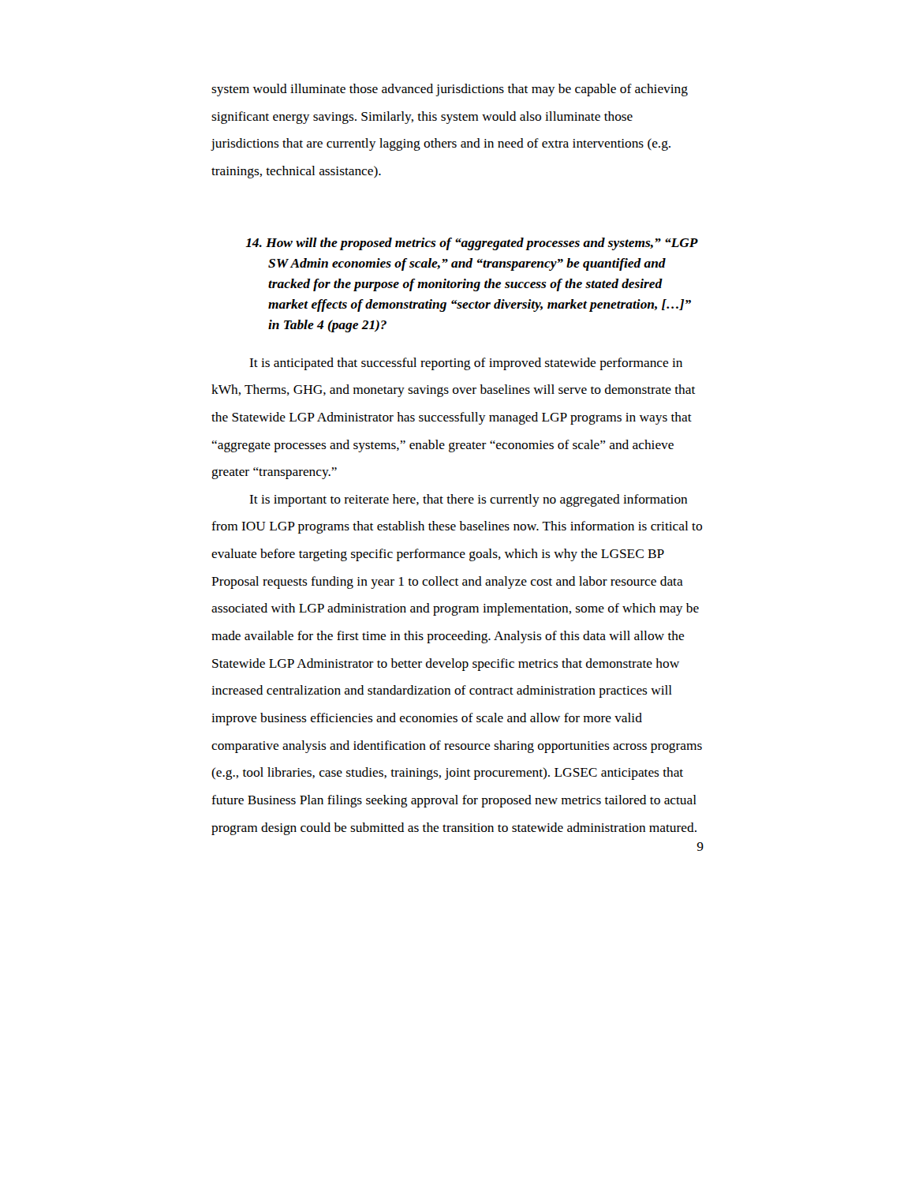system would illuminate those advanced jurisdictions that may be capable of achieving significant energy savings. Similarly, this system would also illuminate those jurisdictions that are currently lagging others and in need of extra interventions (e.g. trainings, technical assistance).
14. How will the proposed metrics of “aggregated processes and systems,” “LGP SW Admin economies of scale,” and “transparency” be quantified and tracked for the purpose of monitoring the success of the stated desired market effects of demonstrating “sector diversity, market penetration, […]” in Table 4 (page 21)?
It is anticipated that successful reporting of improved statewide performance in kWh, Therms, GHG, and monetary savings over baselines will serve to demonstrate that the Statewide LGP Administrator has successfully managed LGP programs in ways that “aggregate processes and systems,” enable greater “economies of scale” and achieve greater “transparency.”
It is important to reiterate here, that there is currently no aggregated information from IOU LGP programs that establish these baselines now. This information is critical to evaluate before targeting specific performance goals, which is why the LGSEC BP Proposal requests funding in year 1 to collect and analyze cost and labor resource data associated with LGP administration and program implementation, some of which may be made available for the first time in this proceeding. Analysis of this data will allow the Statewide LGP Administrator to better develop specific metrics that demonstrate how increased centralization and standardization of contract administration practices will improve business efficiencies and economies of scale and allow for more valid comparative analysis and identification of resource sharing opportunities across programs (e.g., tool libraries, case studies, trainings, joint procurement). LGSEC anticipates that future Business Plan filings seeking approval for proposed new metrics tailored to actual program design could be submitted as the transition to statewide administration matured.
9